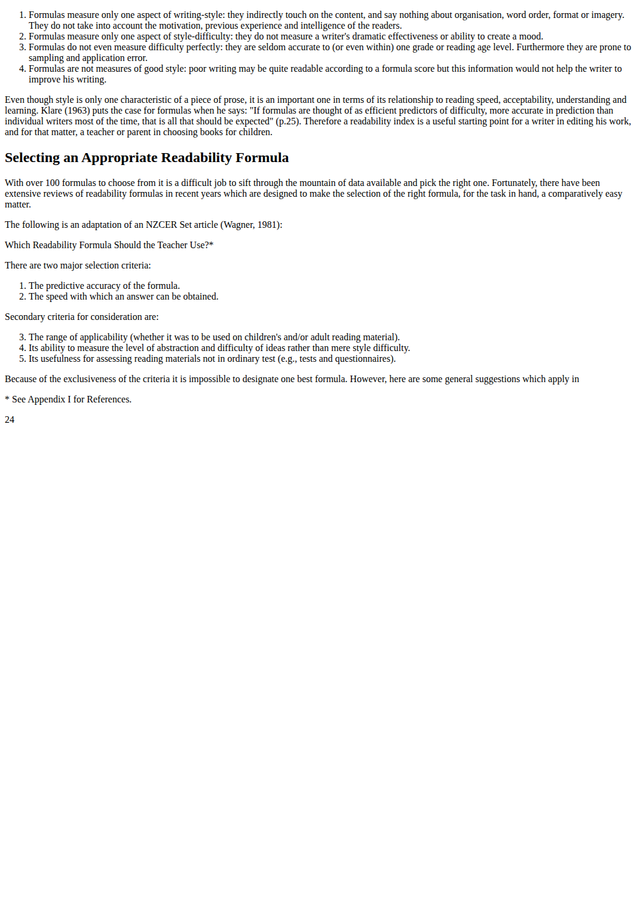Formulas measure only one aspect of writing-style: they indirectly touch on the content, and say nothing about organisation, word order, format or imagery. They do not take into account the motivation, previous experience and intelligence of the readers.
Formulas measure only one aspect of style-difficulty: they do not measure a writer's dramatic effectiveness or ability to create a mood.
Formulas do not even measure difficulty perfectly: they are seldom accurate to (or even within) one grade or reading age level. Furthermore they are prone to sampling and application error.
Formulas are not measures of good style: poor writing may be quite readable according to a formula score but this information would not help the writer to improve his writing.
Even though style is only one characteristic of a piece of prose, it is an important one in terms of its relationship to reading speed, acceptability, understanding and learning. Klare (1963) puts the case for formulas when he says: "If formulas are thought of as efficient predictors of difficulty, more accurate in prediction than individual writers most of the time, that is all that should be expected" (p.25). Therefore a readability index is a useful starting point for a writer in editing his work, and for that matter, a teacher or parent in choosing books for children.
Selecting an Appropriate Readability Formula
With over 100 formulas to choose from it is a difficult job to sift through the mountain of data available and pick the right one. Fortunately, there have been extensive reviews of readability formulas in recent years which are designed to make the selection of the right formula, for the task in hand, a comparatively easy matter.
The following is an adaptation of an NZCER Set article (Wagner, 1981):
Which Readability Formula Should the Teacher Use?*
There are two major selection criteria:
The predictive accuracy of the formula.
The speed with which an answer can be obtained.
Secondary criteria for consideration are:
The range of applicability (whether it was to be used on children's and/or adult reading material).
Its ability to measure the level of abstraction and difficulty of ideas rather than mere style difficulty.
Its usefulness for assessing reading materials not in ordinary test (e.g., tests and questionnaires).
Because of the exclusiveness of the criteria it is impossible to designate one best formula. However, here are some general suggestions which apply in
* See Appendix I for References.
24